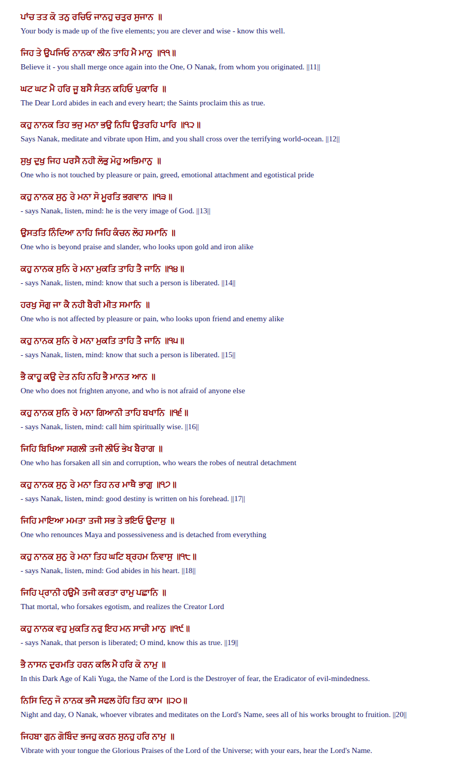ਪਾਂਚ ਤਤ ਕੋ ਤਨੁ ਰਚਿਓ ਜਾਨਹੁ ਚਤੁਰ ਸੁਜਾਨ ॥
Your body is made up of the five elements; you are clever and wise - know this well.
ਜਿਹ ਤੇ ਉਪਜਿਓ ਨਾਨਕਾ ਲੀਨ ਤਾਹਿ ਮੈ ਮਾਨੁ ॥੧੧॥
Believe it - you shall merge once again into the One, O Nanak, from whom you originated. ||11||
ਘਟ ਘਟ ਮੈ ਹਰਿ ਜੂ ਬਸੈ ਸੰਤਨ ਕਹਿਓ ਪੁਕਾਰਿ ॥
The Dear Lord abides in each and every heart; the Saints proclaim this as true.
ਕਹੁ ਨਾਨਕ ਤਿਹ ਭਜੁ ਮਨਾ ਭਉ ਨਿਧਿ ਉਤਰਹਿ ਪਾਰਿ ॥੧੨॥
Says Nanak, meditate and vibrate upon Him, and you shall cross over the terrifying world-ocean. ||12||
ਸੁਖੁ ਦੁਖੁ ਜਿਹ ਪਰਸੈ ਨਹੀ ਲੋਭੁ ਮੋਹੁ ਅਭਿਮਾਨੁ ॥
One who is not touched by pleasure or pain, greed, emotional attachment and egotistical pride
ਕਹੁ ਨਾਨਕ ਸੁਨੁ ਰੇ ਮਨਾ ਸੋ ਮੂਰਤਿ ਭਗਵਾਨ ॥੧੩॥
- says Nanak, listen, mind: he is the very image of God. ||13||
ਉਸਤਤਿ ਨਿੰਦਿਆ ਨਾਹਿ ਜਿਹਿ ਕੰਚਨ ਲੋਹ ਸਮਾਨਿ ॥
One who is beyond praise and slander, who looks upon gold and iron alike
ਕਹੁ ਨਾਨਕ ਸੁਨਿ ਰੇ ਮਨਾ ਮੁਕਤਿ ਤਾਹਿ ਤੈ ਜਾਨਿ ॥੧੪॥
- says Nanak, listen, mind: know that such a person is liberated. ||14||
ਹਰਖੁ ਸੋਗੁ ਜਾ ਕੈ ਨਹੀ ਬੈਰੀ ਮੀਤ ਸਮਾਨਿ ॥
One who is not affected by pleasure or pain, who looks upon friend and enemy alike
ਕਹੁ ਨਾਨਕ ਸੁਨਿ ਰੇ ਮਨਾ ਮੁਕਤਿ ਤਾਹਿ ਤੈ ਜਾਨਿ ॥੧੫॥
- says Nanak, listen, mind: know that such a person is liberated. ||15||
ਭੈ ਕਾਹੂ ਕਉ ਦੇਤ ਨਹਿ ਨਹਿ ਭੈ ਮਾਨਤ ਆਨ ॥
One who does not frighten anyone, and who is not afraid of anyone else
ਕਹੁ ਨਾਨਕ ਸੁਨਿ ਰੇ ਮਨਾ ਗਿਆਨੀ ਤਾਹਿ ਬਖਾਨਿ ॥੧੬॥
- says Nanak, listen, mind: call him spiritually wise. ||16||
ਜਿਹਿ ਬਿਖਿਆ ਸਗਲੀ ਤਜੀ ਲੀਓ ਭੇਖ ਬੈਰਾਗ ॥
One who has forsaken all sin and corruption, who wears the robes of neutral detachment
ਕਹੁ ਨਾਨਕ ਸੁਨੁ ਰੇ ਮਨਾ ਤਿਹ ਨਰ ਮਾਥੈ ਭਾਗੁ ॥੧੭॥
- says Nanak, listen, mind: good destiny is written on his forehead. ||17||
ਜਿਹਿ ਮਾਇਆ ਮਮਤਾ ਤਜੀ ਸਭ ਤੇ ਭਇਓ ਉਦਾਸੁ ॥
One who renounces Maya and possessiveness and is detached from everything
ਕਹੁ ਨਾਨਕ ਸੁਨੁ ਰੇ ਮਨਾ ਤਿਹ ਘਟਿ ਬ੍ਰਹਮ ਨਿਵਾਸੁ ॥੧੮॥
- says Nanak, listen, mind: God abides in his heart. ||18||
ਜਿਹਿ ਪ੍ਰਾਨੀ ਹਉਮੈ ਤਜੀ ਕਰਤਾ ਰਾਮੁ ਪਛਾਨਿ ॥
That mortal, who forsakes egotism, and realizes the Creator Lord
ਕਹੁ ਨਾਨਕ ਵਹੁ ਮੁਕਤਿ ਨਰੁ ਇਹ ਮਨ ਸਾਚੀ ਮਾਨੁ ॥੧੯॥
- says Nanak, that person is liberated; O mind, know this as true. ||19||
ਭੈ ਨਾਸਨ ਦੁਰਮਤਿ ਹਰਨ ਕਲਿ ਮੈ ਹਰਿ ਕੋ ਨਾਮੁ ॥
In this Dark Age of Kali Yuga, the Name of the Lord is the Destroyer of fear, the Eradicator of evil-mindedness.
ਨਿਸਿ ਦਿਨੁ ਜੋ ਨਾਨਕ ਭਜੈ ਸਫਲ ਹੋਹਿ ਤਿਹ ਕਾਮ ॥੨੦॥
Night and day, O Nanak, whoever vibrates and meditates on the Lord's Name, sees all of his works brought to fruition. ||20||
ਜਿਹਬਾ ਗੁਨ ਗੋਬਿੰਦ ਭਜਹੁ ਕਰਨ ਸੁਨਹੁ ਹਰਿ ਨਾਮੁ ॥
Vibrate with your tongue the Glorious Praises of the Lord of the Universe; with your ears, hear the Lord's Name.